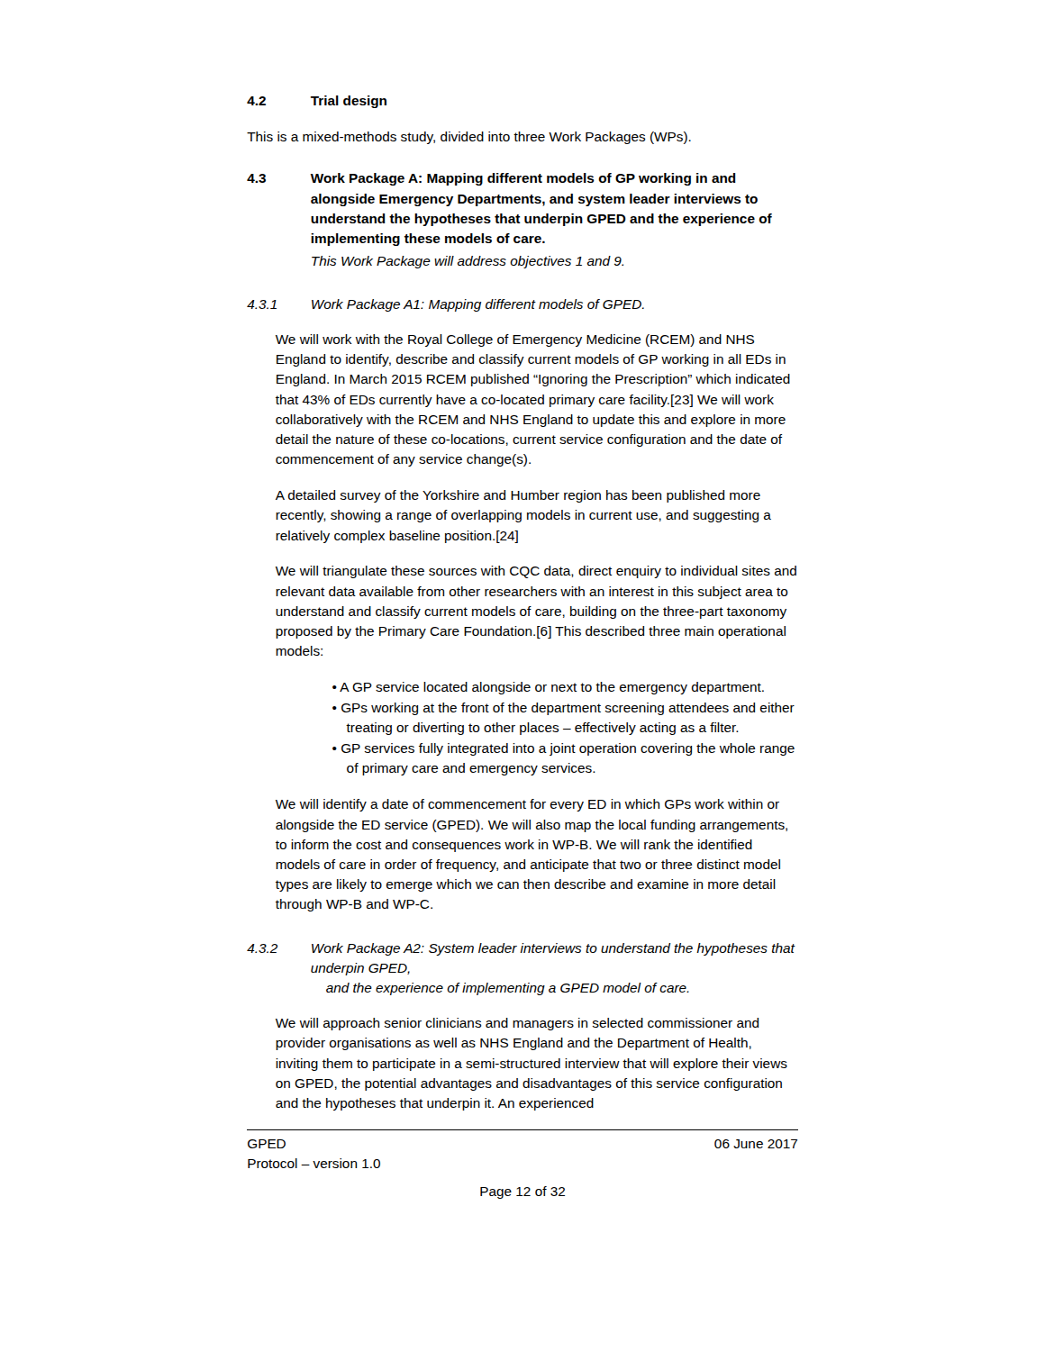4.2 Trial design
This is a mixed-methods study, divided into three Work Packages (WPs).
4.3 Work Package A: Mapping different models of GP working in and alongside Emergency Departments, and system leader interviews to understand the hypotheses that underpin GPED and the experience of implementing these models of care. This Work Package will address objectives 1 and 9.
4.3.1 Work Package A1: Mapping different models of GPED.
We will work with the Royal College of Emergency Medicine (RCEM) and NHS England to identify, describe and classify current models of GP working in all EDs in England. In March 2015 RCEM published “Ignoring the Prescription” which indicated that 43% of EDs currently have a co-located primary care facility.[23] We will work collaboratively with the RCEM and NHS England to update this and explore in more detail the nature of these co-locations, current service configuration and the date of commencement of any service change(s).
A detailed survey of the Yorkshire and Humber region has been published more recently, showing a range of overlapping models in current use, and suggesting a relatively complex baseline position.[24]
We will triangulate these sources with CQC data, direct enquiry to individual sites and relevant data available from other researchers with an interest in this subject area to understand and classify current models of care, building on the three-part taxonomy proposed by the Primary Care Foundation.[6] This described three main operational models:
• A GP service located alongside or next to the emergency department.
• GPs working at the front of the department screening attendees and either treating or diverting to other places – effectively acting as a filter.
• GP services fully integrated into a joint operation covering the whole range of primary care and emergency services.
We will identify a date of commencement for every ED in which GPs work within or alongside the ED service (GPED). We will also map the local funding arrangements, to inform the cost and consequences work in WP-B. We will rank the identified models of care in order of frequency, and anticipate that two or three distinct model types are likely to emerge which we can then describe and examine in more detail through WP-B and WP-C.
4.3.2 Work Package A2: System leader interviews to understand the hypotheses that underpin GPED, and the experience of implementing a GPED model of care.
We will approach senior clinicians and managers in selected commissioner and provider organisations as well as NHS England and the Department of Health, inviting them to participate in a semi-structured interview that will explore their views on GPED, the potential advantages and disadvantages of this service configuration and the hypotheses that underpin it. An experienced
GPED
Protocol – version 1.0
06 June 2017
Page 12 of 32